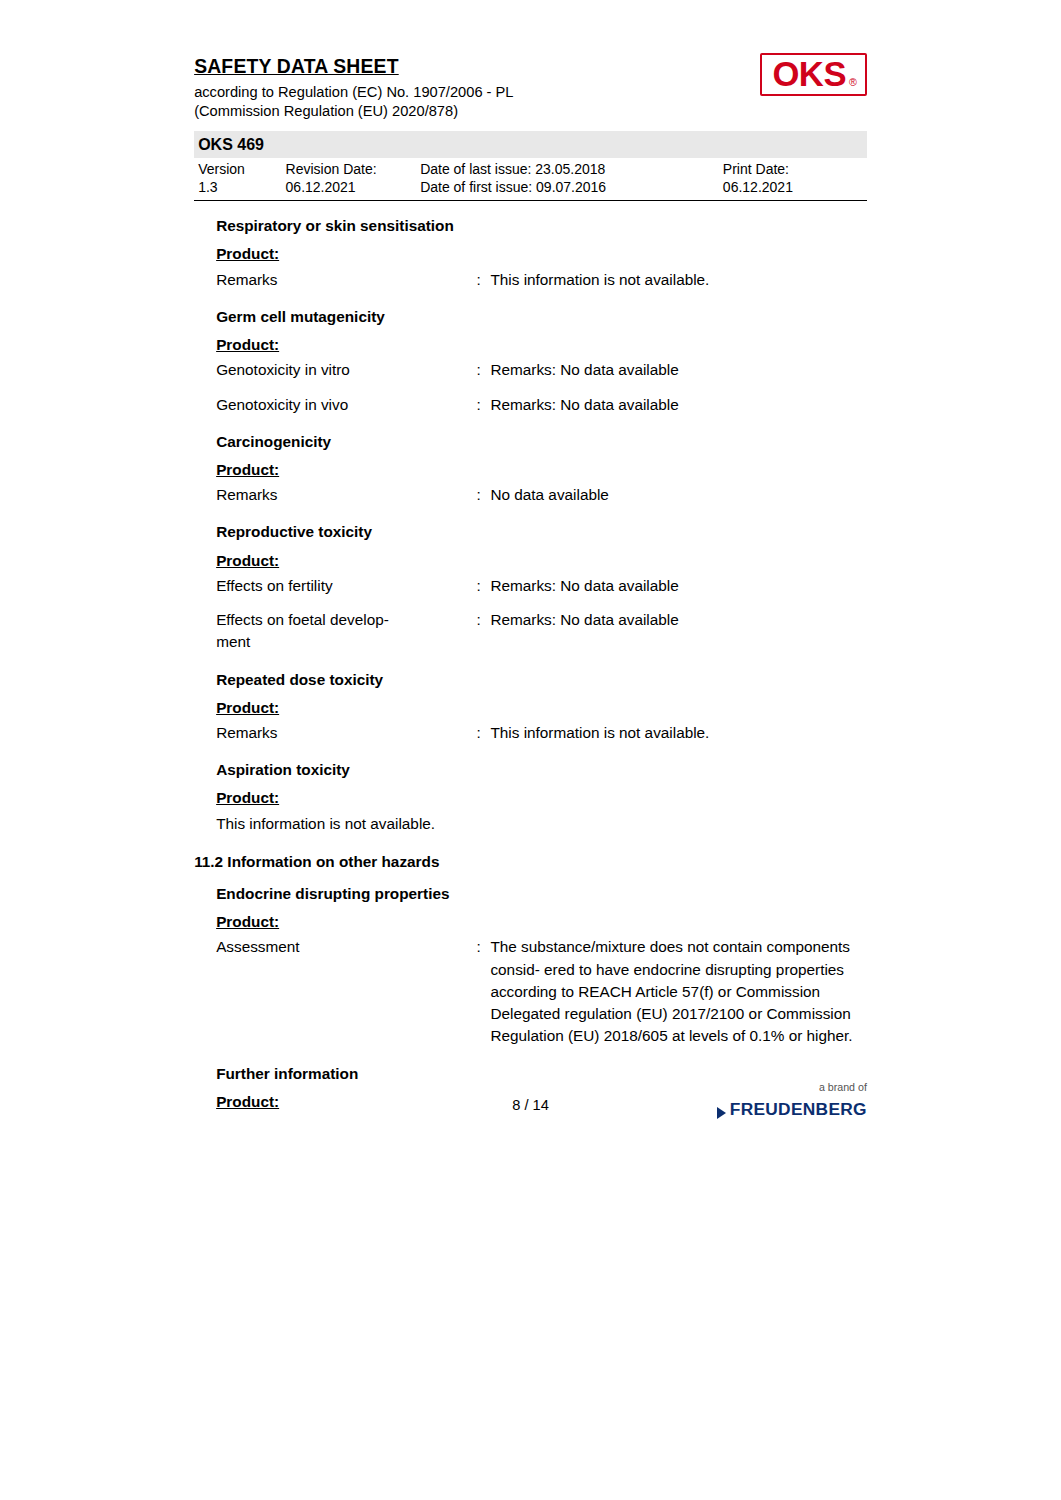SAFETY DATA SHEET
according to Regulation (EC) No. 1907/2006 - PL
(Commission Regulation (EU) 2020/878)
OKS®
OKS 469
| Version 1.3 | Revision Date: 06.12.2021 | Date of last issue: 23.05.2018 Date of first issue: 09.07.2016 | Print Date: 06.12.2021 |
Respiratory or skin sensitisation
Product:
| Remarks | : | This information is not available. |
Germ cell mutagenicity
Product:
| Genotoxicity in vitro | : | Remarks: No data available |
| Genotoxicity in vivo | : | Remarks: No data available |
Carcinogenicity
Product:
| Remarks | : | No data available |
Reproductive toxicity
Product:
| Effects on fertility | : | Remarks: No data available |
| Effects on foetal develop- ment | : | Remarks: No data available |
Repeated dose toxicity
Product:
| Remarks | : | This information is not available. |
Aspiration toxicity
Product:
This information is not available.
11.2 Information on other hazards
Endocrine disrupting properties
Product:
| Assessment | : | The substance/mixture does not contain components consid- ered to have endocrine disrupting properties according to REACH Article 57(f) or Commission Delegated regulation (EU) 2017/2100 or Commission Regulation (EU) 2018/605 at levels of 0.1% or higher. |
Further information
Product:
8 / 14
a brand of
FREUDENBERG